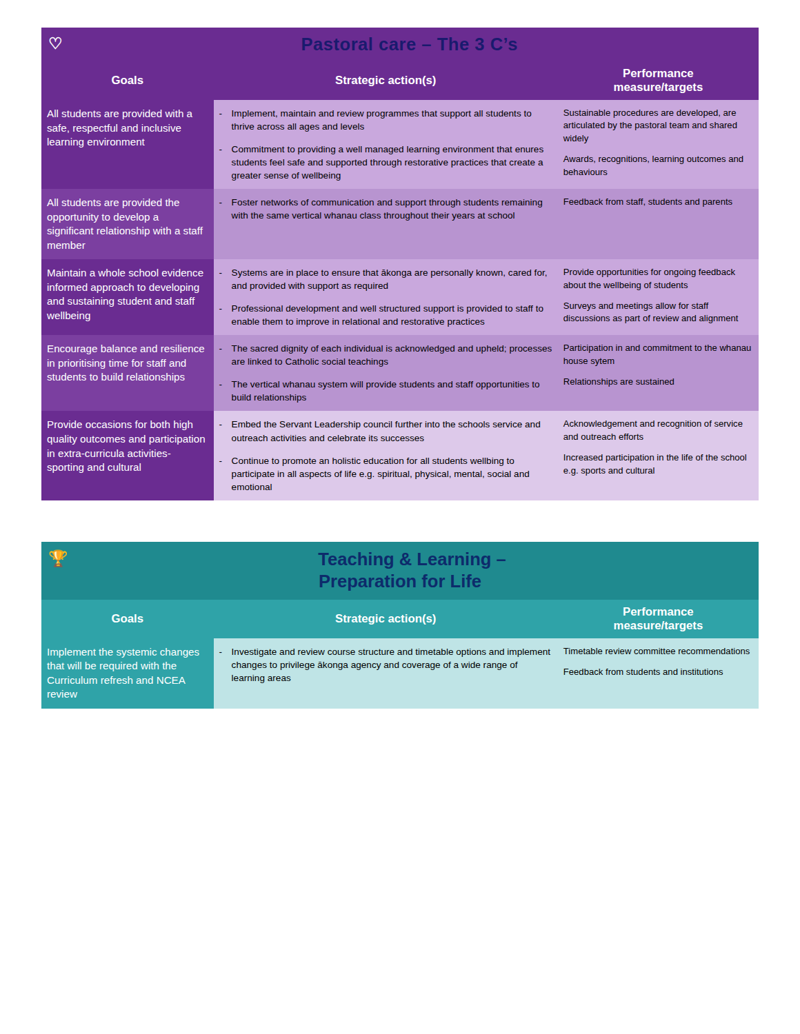| ♡ Pastoral care – The 3 C’s |
| Goals | Strategic action(s) | Performance measure/targets |
| All students are provided with a safe, respectful and inclusive learning environment | Implement, maintain and review programmes that support all students to thrive across all ages and levels Commitment to providing a well managed learning environment that enures students feel safe and supported through restorative practices that create a greater sense of wellbeing | Sustainable procedures are developed, are articulated by the pastoral team and shared widely Awards, recognitions, learning outcomes and behaviours |
| All students are provided the opportunity to develop a significant relationship with a staff member | Foster networks of communication and support through students remaining with the same vertical whanau class throughout their years at school | Feedback from staff, students and parents |
| Maintain a whole school evidence informed approach to developing and sustaining student and staff wellbeing | Systems are in place to ensure that ākonga are personally known, cared for, and provided with support as required Professional development and well structured support is provided to staff to enable them to improve in relational and restorative practices | Provide opportunities for ongoing feedback about the wellbeing of students Surveys and meetings allow for staff discussions as part of review and alignment |
| Encourage balance and resilience in prioritising time for staff and students to build relationships | The sacred dignity of each individual is acknowledged and upheld; processes are linked to Catholic social teachings The vertical whanau system will provide students and staff opportunities to build relationships | Participation in and commitment to the whanau house sytem Relationships are sustained |
| Provide occasions for both high quality outcomes and participation in extra-curricula activities- sporting and cultural | Embed the Servant Leadership council further into the schools service and outreach activities and celebrate its successes Continue to promote an holistic education for all students wellbing to participate in all aspects of life e.g. spiritual, physical, mental, social and emotional | Acknowledgement and recognition of service and outreach efforts Increased participation in the life of the school e.g. sports and cultural |
| 🏆 Teaching & Learning – Preparation for Life |
| Goals | Strategic action(s) | Performance measure/targets |
| Implement the systemic changes that will be required with the Curriculum refresh and NCEA review | Investigate and review course structure and timetable options and implement changes to privilege ākonga agency and coverage of a wide range of learning areas | Timetable review committee recommendations Feedback from students and institutions |